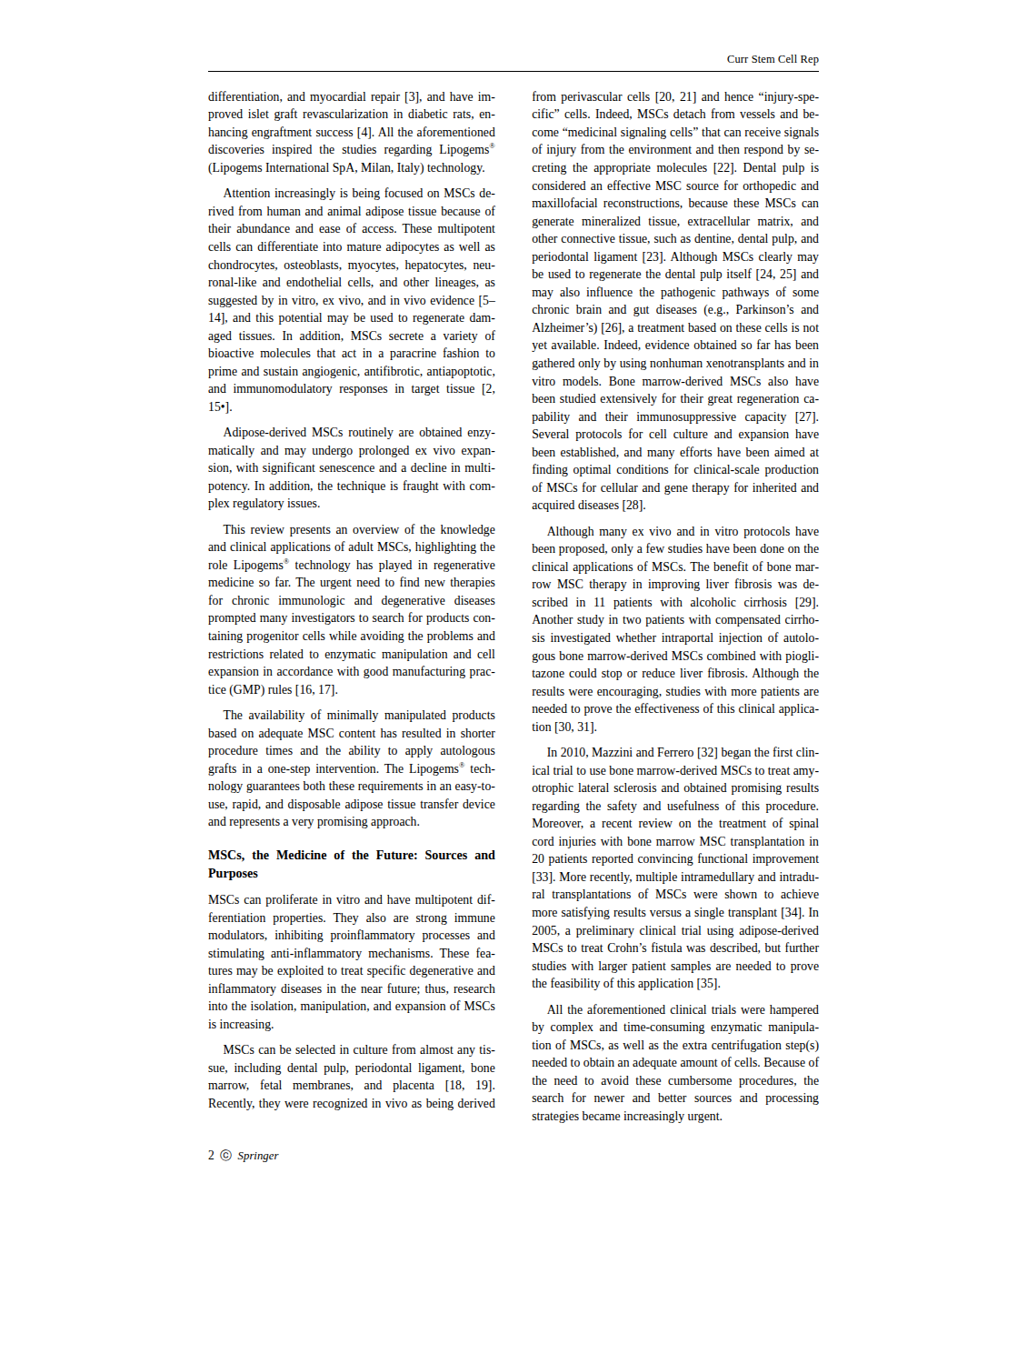Curr Stem Cell Rep
differentiation, and myocardial repair [3], and have improved islet graft revascularization in diabetic rats, enhancing engraftment success [4]. All the aforementioned discoveries inspired the studies regarding Lipogems® (Lipogems International SpA, Milan, Italy) technology.
Attention increasingly is being focused on MSCs derived from human and animal adipose tissue because of their abundance and ease of access. These multipotent cells can differentiate into mature adipocytes as well as chondrocytes, osteoblasts, myocytes, hepatocytes, neuronal-like and endothelial cells, and other lineages, as suggested by in vitro, ex vivo, and in vivo evidence [5–14], and this potential may be used to regenerate damaged tissues. In addition, MSCs secrete a variety of bioactive molecules that act in a paracrine fashion to prime and sustain angiogenic, antifibrotic, antiapoptotic, and immunomodulatory responses in target tissue [2, 15•].
Adipose-derived MSCs routinely are obtained enzymatically and may undergo prolonged ex vivo expansion, with significant senescence and a decline in multipotency. In addition, the technique is fraught with complex regulatory issues.
This review presents an overview of the knowledge and clinical applications of adult MSCs, highlighting the role Lipogems® technology has played in regenerative medicine so far. The urgent need to find new therapies for chronic immunologic and degenerative diseases prompted many investigators to search for products containing progenitor cells while avoiding the problems and restrictions related to enzymatic manipulation and cell expansion in accordance with good manufacturing practice (GMP) rules [16, 17].
The availability of minimally manipulated products based on adequate MSC content has resulted in shorter procedure times and the ability to apply autologous grafts in a one-step intervention. The Lipogems® technology guarantees both these requirements in an easy-to-use, rapid, and disposable adipose tissue transfer device and represents a very promising approach.
MSCs, the Medicine of the Future: Sources and Purposes
MSCs can proliferate in vitro and have multipotent differentiation properties. They also are strong immune modulators, inhibiting proinflammatory processes and stimulating anti-inflammatory mechanisms. These features may be exploited to treat specific degenerative and inflammatory diseases in the near future; thus, research into the isolation, manipulation, and expansion of MSCs is increasing.
MSCs can be selected in culture from almost any tissue, including dental pulp, periodontal ligament, bone marrow, fetal membranes, and placenta [18, 19]. Recently, they were recognized in vivo as being derived from perivascular cells [20, 21] and hence “injury-specific” cells. Indeed, MSCs detach from vessels and become “medicinal signaling cells” that can receive signals of injury from the environment and then respond by secreting the appropriate molecules [22]. Dental pulp is considered an effective MSC source for orthopedic and maxillofacial reconstructions, because these MSCs can generate mineralized tissue, extracellular matrix, and other connective tissue, such as dentine, dental pulp, and periodontal ligament [23]. Although MSCs clearly may be used to regenerate the dental pulp itself [24, 25] and may also influence the pathogenic pathways of some chronic brain and gut diseases (e.g., Parkinson’s and Alzheimer’s) [26], a treatment based on these cells is not yet available. Indeed, evidence obtained so far has been gathered only by using nonhuman xenotransplants and in vitro models. Bone marrow-derived MSCs also have been studied extensively for their great regeneration capability and their immunosuppressive capacity [27]. Several protocols for cell culture and expansion have been established, and many efforts have been aimed at finding optimal conditions for clinical-scale production of MSCs for cellular and gene therapy for inherited and acquired diseases [28].
Although many ex vivo and in vitro protocols have been proposed, only a few studies have been done on the clinical applications of MSCs. The benefit of bone marrow MSC therapy in improving liver fibrosis was described in 11 patients with alcoholic cirrhosis [29]. Another study in two patients with compensated cirrhosis investigated whether intraportal injection of autologous bone marrow-derived MSCs combined with pioglitazone could stop or reduce liver fibrosis. Although the results were encouraging, studies with more patients are needed to prove the effectiveness of this clinical application [30, 31].
In 2010, Mazzini and Ferrero [32] began the first clinical trial to use bone marrow-derived MSCs to treat amyotrophic lateral sclerosis and obtained promising results regarding the safety and usefulness of this procedure. Moreover, a recent review on the treatment of spinal cord injuries with bone marrow MSC transplantation in 20 patients reported convincing functional improvement [33]. More recently, multiple intramedullary and intradural transplantations of MSCs were shown to achieve more satisfying results versus a single transplant [34]. In 2005, a preliminary clinical trial using adipose-derived MSCs to treat Crohn’s fistula was described, but further studies with larger patient samples are needed to prove the feasibility of this application [35].
All the aforementioned clinical trials were hampered by complex and time-consuming enzymatic manipulation of MSCs, as well as the extra centrifugation step(s) needed to obtain an adequate amount of cells. Because of the need to avoid these cumbersome procedures, the search for newer and better sources and processing strategies became increasingly urgent.
2 ⓒ Springer